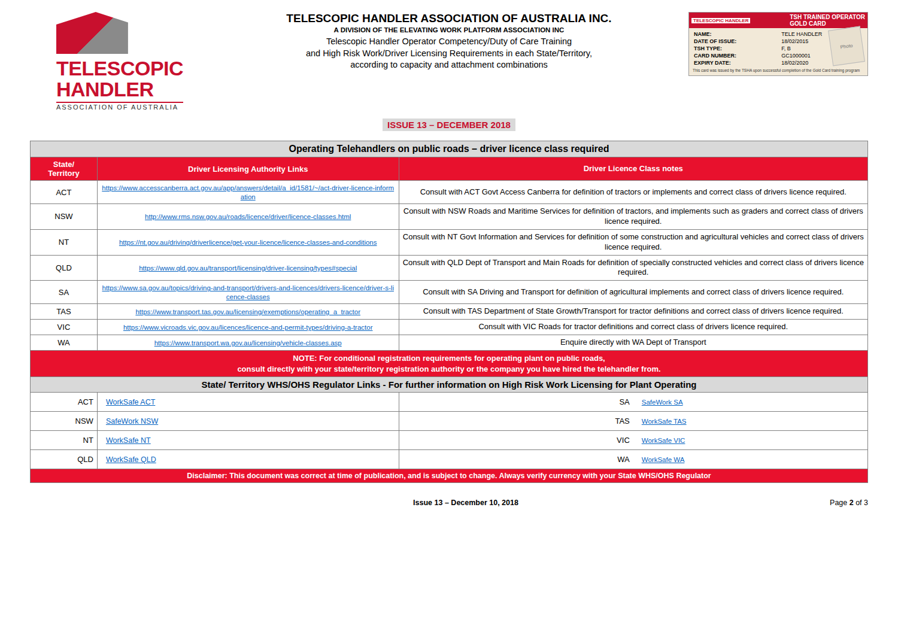TELESCOPIC HANDLER ASSOCIATION OF AUSTRALIA
TELESCOPIC HANDLER ASSOCIATION OF AUSTRALIA INC.
A DIVISION OF THE ELEVATING WORK PLATFORM ASSOCIATION INC
Telescopic Handler Operator Competency/Duty of Care Training
and High Risk Work/Driver Licensing Requirements in each State/Territory,
according to capacity and attachment combinations
TELESCOPIC HANDLER TSH TRAINED OPERATOR
GOLD CARD
Photo
| NAME: | TELE HANDLER |
| DATE OF ISSUE: | 18/02/2015 |
| TSH TYPE: | F, B |
| CARD NUMBER: | GC1000001 |
| EXPIRY DATE: | 18/02/2020 |
This card was issued by the TSHA upon successful completion of the Gold Card training program
ISSUE 13 – DECEMBER 2018
| Operating Telehandlers on public roads – driver licence class required |
| State/ Territory | Driver Licensing Authority Links | Driver Licence Class notes |
| ACT | https://www.accesscanberra.act.gov.au/app/answers/detail/a_id/1581/~/act-driver-licence-information | Consult with ACT Govt Access Canberra for definition of tractors or implements and correct class of drivers licence required. |
| NSW | http://www.rms.nsw.gov.au/roads/licence/driver/licence-classes.html | Consult with NSW Roads and Maritime Services for definition of tractors, and implements such as graders and correct class of drivers licence required. |
| NT | https://nt.gov.au/driving/driverlicence/get-your-licence/licence-classes-and-conditions | Consult with NT Govt Information and Services for definition of some construction and agricultural vehicles and correct class of drivers licence required. |
| QLD | https://www.qld.gov.au/transport/licensing/driver-licensing/types#special | Consult with QLD Dept of Transport and Main Roads for definition of specially constructed vehicles and correct class of drivers licence required. |
| SA | https://www.sa.gov.au/topics/driving-and-transport/drivers-and-licences/drivers-licence/driver-s-licence-classes | Consult with SA Driving and Transport for definition of agricultural implements and correct class of drivers licence required. |
| TAS | https://www.transport.tas.gov.au/licensing/exemptions/operating_a_tractor | Consult with TAS Department of State Growth/Transport for tractor definitions and correct class of drivers licence required. |
| VIC | https://www.vicroads.vic.gov.au/licences/licence-and-permit-types/driving-a-tractor | Consult with VIC Roads for tractor definitions and correct class of drivers licence required. |
| WA | https://www.transport.wa.gov.au/licensing/vehicle-classes.asp | Enquire directly with WA Dept of Transport |
| NOTE: For conditional registration requirements for operating plant on public roads, consult directly with your state/territory registration authority or the company you have hired the telehandler from. |
| State/ Territory WHS/OHS Regulator Links - For further information on High Risk Work Licensing for Plant Operating |
| ACT | WorkSafe ACT | / SA / SafeWork SA / |
| NSW | SafeWork NSW | / TAS / WorkSafe TAS / |
| NT | WorkSafe NT | / VIC / WorkSafe VIC / |
| QLD | WorkSafe QLD | / WA / WorkSafe WA / |
| Disclaimer: This document was correct at time of publication, and is subject to change. Always verify currency with your State WHS/OHS Regulator |
Issue 13 – December 10, 2018
Page 2 of 3